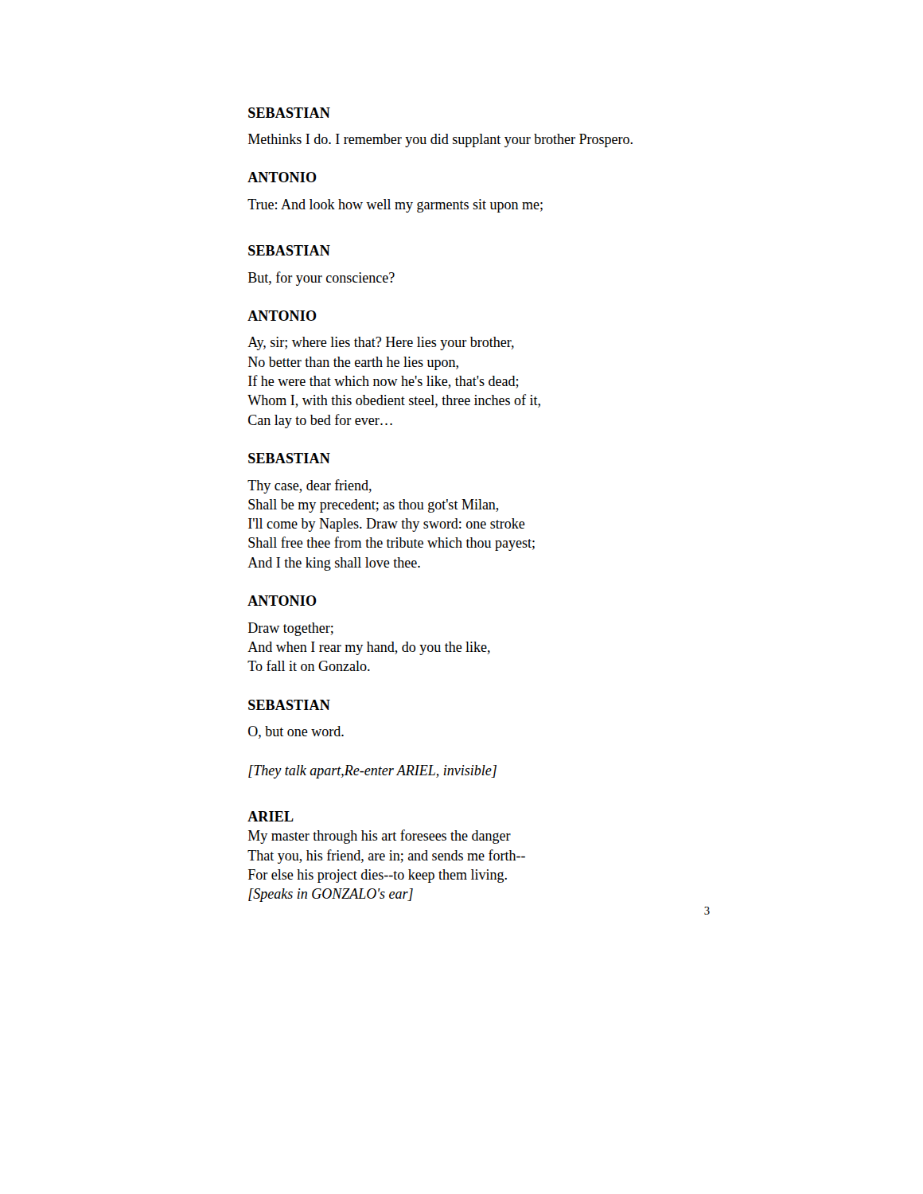SEBASTIAN
Methinks I do. I remember you did supplant your brother Prospero.
ANTONIO
True: And look how well my garments sit upon me;
SEBASTIAN
But, for your conscience?
ANTONIO
Ay, sir; where lies that? Here lies your brother,
No better than the earth he lies upon,
If he were that which now he's like, that's dead;
Whom I, with this obedient steel, three inches of it,
Can lay to bed for ever…
SEBASTIAN
Thy case, dear friend,
Shall be my precedent; as thou got'st Milan,
I'll come by Naples. Draw thy sword: one stroke
Shall free thee from the tribute which thou payest;
And I the king shall love thee.
ANTONIO
Draw together;
And when I rear my hand, do you the like,
To fall it on Gonzalo.
SEBASTIAN
O, but one word.
[They talk apart,Re-enter ARIEL, invisible]
ARIEL
My master through his art foresees the danger
That you, his friend, are in; and sends me forth--
For else his project dies--to keep them living.
[Speaks in GONZALO's ear]
3